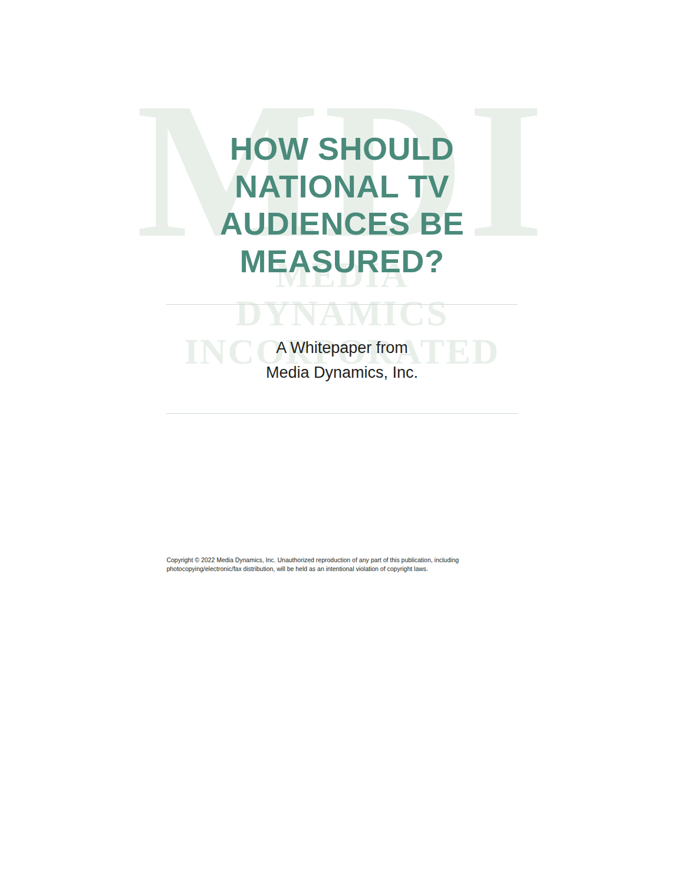MDI
Media Dynamics Incorporated
HOW SHOULD NATIONAL TV AUDIENCES BE MEASURED?
A Whitepaper from
Media Dynamics, Inc.
Copyright © 2022 Media Dynamics, Inc. Unauthorized reproduction of any part of this publication, including photocopying/electronic/fax distribution, will be held as an intentional violation of copyright laws.